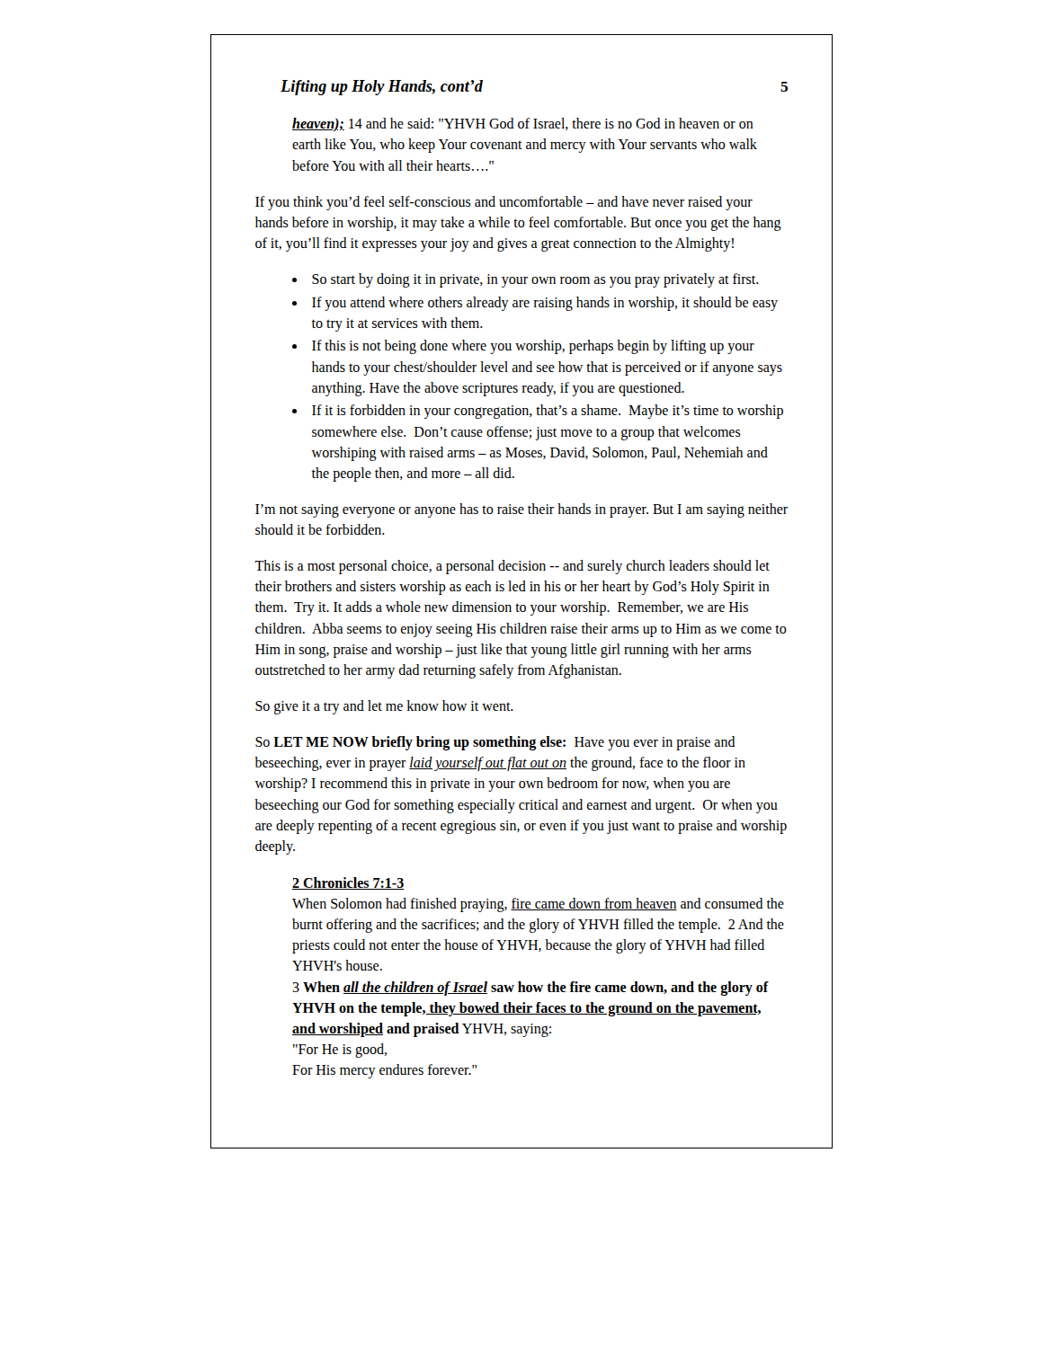Lifting up Holy Hands, cont’d 5
heaven); 14 and he said: "YHVH God of Israel, there is no God in heaven or on earth like You, who keep Your covenant and mercy with Your servants who walk before You with all their hearts…."
If you think you’d feel self-conscious and uncomfortable – and have never raised your hands before in worship, it may take a while to feel comfortable. But once you get the hang of it, you’ll find it expresses your joy and gives a great connection to the Almighty!
So start by doing it in private, in your own room as you pray privately at first.
If you attend where others already are raising hands in worship, it should be easy to try it at services with them.
If this is not being done where you worship, perhaps begin by lifting up your hands to your chest/shoulder level and see how that is perceived or if anyone says anything. Have the above scriptures ready, if you are questioned.
If it is forbidden in your congregation, that’s a shame. Maybe it’s time to worship somewhere else. Don’t cause offense; just move to a group that welcomes worshiping with raised arms – as Moses, David, Solomon, Paul, Nehemiah and the people then, and more – all did.
I’m not saying everyone or anyone has to raise their hands in prayer. But I am saying neither should it be forbidden.
This is a most personal choice, a personal decision -- and surely church leaders should let their brothers and sisters worship as each is led in his or her heart by God’s Holy Spirit in them. Try it. It adds a whole new dimension to your worship. Remember, we are His children. Abba seems to enjoy seeing His children raise their arms up to Him as we come to Him in song, praise and worship – just like that young little girl running with her arms outstretched to her army dad returning safely from Afghanistan.
So give it a try and let me know how it went.
So LET ME NOW briefly bring up something else: Have you ever in praise and beseeching, ever in prayer laid yourself out flat out on the ground, face to the floor in worship? I recommend this in private in your own bedroom for now, when you are beseeching our God for something especially critical and earnest and urgent. Or when you are deeply repenting of a recent egregious sin, or even if you just want to praise and worship deeply.
2 Chronicles 7:1-3
When Solomon had finished praying, fire came down from heaven and consumed the burnt offering and the sacrifices; and the glory of YHVH filled the temple. 2 And the priests could not enter the house of YHVH, because the glory of YHVH had filled YHVH's house.
3 When all the children of Israel saw how the fire came down, and the glory of YHVH on the temple, they bowed their faces to the ground on the pavement, and worshiped and praised YHVH, saying:
"For He is good,
For His mercy endures forever."